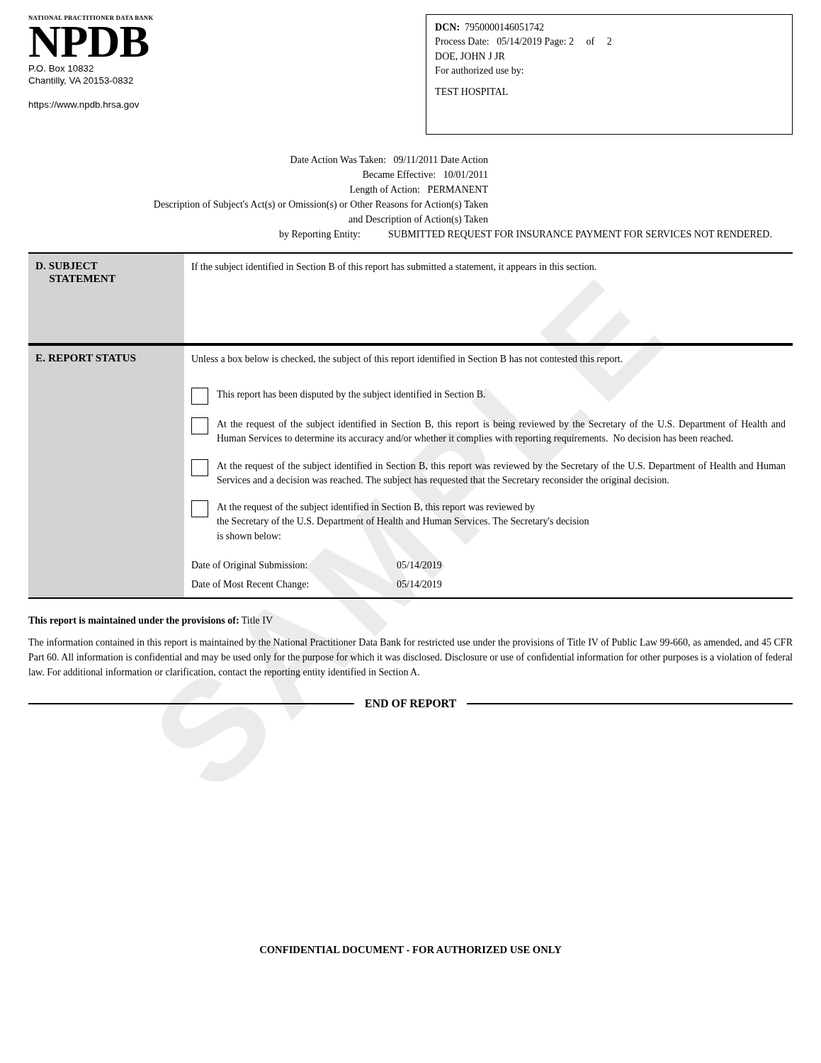SAMPLE
NATIONAL PRACTITIONER DATA BANK
NPDB
P.O. Box 10832
Chantilly, VA 20153-0832
https://www.npdb.hrsa.gov
DCN: 7950000146051742
Process Date: 05/14/2019 Page: 2 of 2
DOE, JOHN J JR
For authorized use by:
TEST HOSPITAL
Date Action Was Taken: 09/11/2011 Date Action
Became Effective: 10/01/2011
Length of Action: PERMANENT
Description of Subject's Act(s) or Omission(s) or Other Reasons for Action(s) Taken
and Description of Action(s) Taken
by Reporting Entity:
SUBMITTED REQUEST FOR INSURANCE PAYMENT FOR SERVICES NOT RENDERED.
| D. SUBJECT STATEMENT | If the subject identified in Section B of this report has submitted a statement, it appears in this section. |
| E. REPORT STATUS | Unless a box below is checked, the subject of this report identified in Section B has not contested this report. This report has been disputed by the subject identified in Section B. At the request of the subject identified in Section B, this report is being reviewed by the Secretary of the U.S. Department of Health and Human Services to determine its accuracy and/or whether it complies with reporting requirements. No decision has been reached. At the request of the subject identified in Section B, this report was reviewed by the Secretary of the U.S. Department of Health and Human Services and a decision was reached. The subject has requested that the Secretary reconsider the original decision. At the request of the subject identified in Section B, this report was reviewed by the Secretary of the U.S. Department of Health and Human Services. The Secretary's decision is shown below: Date of Original Submission: 05/14/2019 Date of Most Recent Change: 05/14/2019 |
This report is maintained under the provisions of: Title IV
The information contained in this report is maintained by the National Practitioner Data Bank for restricted use under the provisions of Title IV of Public Law 99-660, as amended, and 45 CFR Part 60. All information is confidential and may be used only for the purpose for which it was disclosed. Disclosure or use of confidential information for other purposes is a violation of federal law. For additional information or clarification, contact the reporting entity identified in Section A.
END OF REPORT
CONFIDENTIAL DOCUMENT - FOR AUTHORIZED USE ONLY